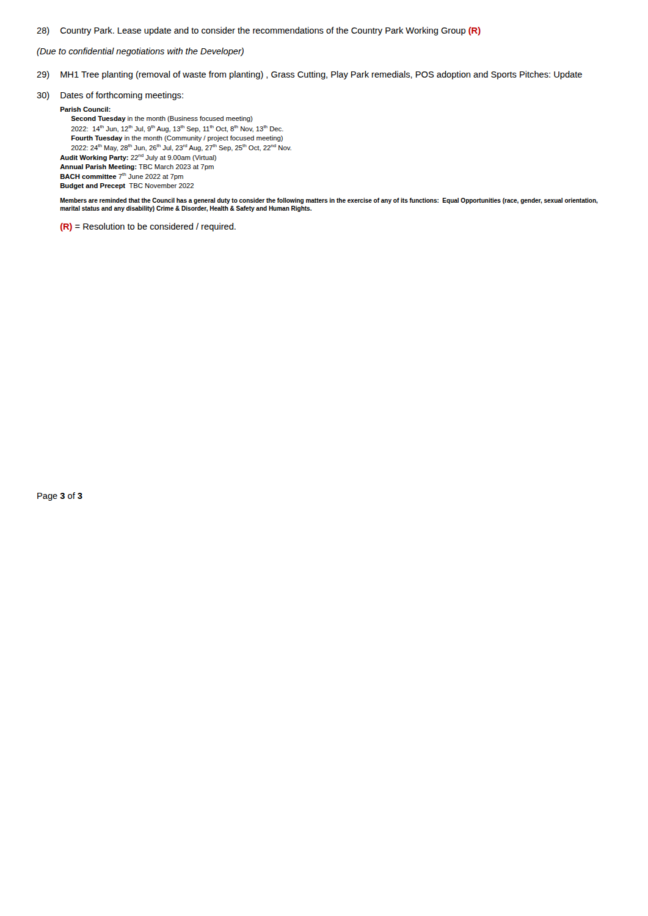28) Country Park. Lease update and to consider the recommendations of the Country Park Working Group (R)
(Due to confidential negotiations with the Developer)
29) MH1 Tree planting (removal of waste from planting) , Grass Cutting, Play Park remedials, POS adoption and Sports Pitches: Update
30) Dates of forthcoming meetings:
Parish Council:
Second Tuesday in the month (Business focused meeting)
2022: 14th Jun, 12th Jul, 9th Aug, 13th Sep, 11th Oct, 8th Nov, 13th Dec.
Fourth Tuesday in the month (Community / project focused meeting)
2022: 24th May, 28th Jun, 26th Jul, 23rd Aug, 27th Sep, 25th Oct, 22nd Nov.
Audit Working Party: 22nd July at 9.00am (Virtual)
Annual Parish Meeting: TBC March 2023 at 7pm
BACH committee 7th June 2022 at 7pm
Budget and Precept TBC November 2022
Members are reminded that the Council has a general duty to consider the following matters in the exercise of any of its functions: Equal Opportunities (race, gender, sexual orientation, marital status and any disability) Crime & Disorder, Health & Safety and Human Rights.
(R) = Resolution to be considered / required.
Page 3 of 3